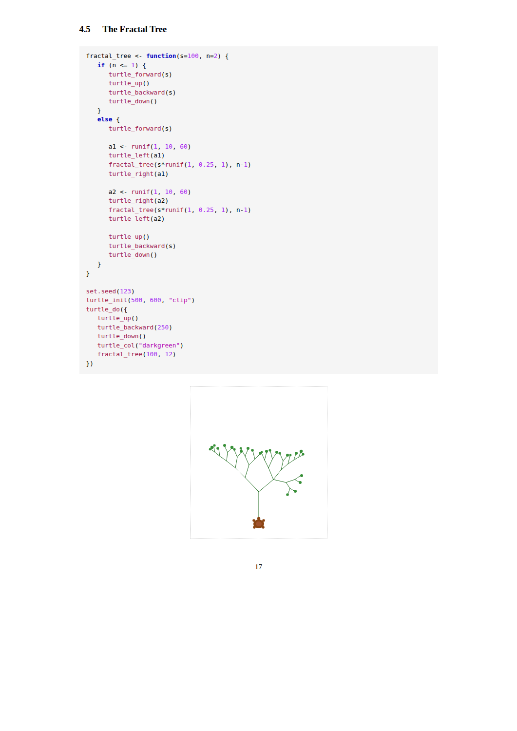4.5 The Fractal Tree
fractal_tree <- function(s=100, n=2) {
   if (n <= 1) {
      turtle_forward(s)
      turtle_up()
      turtle_backward(s)
      turtle_down()
   }
   else {
      turtle_forward(s)

      a1 <- runif(1, 10, 60)
      turtle_left(a1)
      fractal_tree(s*runif(1, 0.25, 1), n-1)
      turtle_right(a1)

      a2 <- runif(1, 10, 60)
      turtle_right(a2)
      fractal_tree(s*runif(1, 0.25, 1), n-1)
      turtle_left(a2)

      turtle_up()
      turtle_backward(s)
      turtle_down()
   }
}

set.seed(123)
turtle_init(500, 600, "clip")
turtle_do({
   turtle_up()
   turtle_backward(250)
   turtle_down()
   turtle_col("darkgreen")
   fractal_tree(100, 12)
})
17